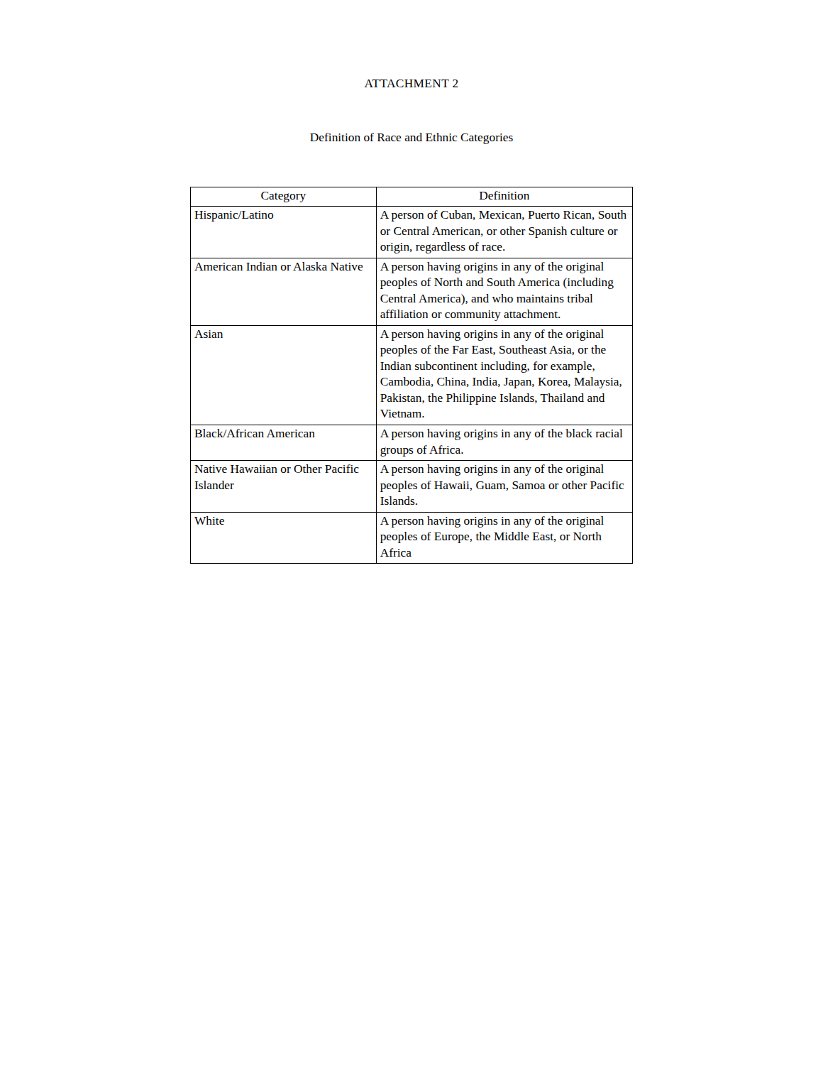ATTACHMENT 2
Definition of Race and Ethnic Categories
| Category | Definition |
| --- | --- |
| Hispanic/Latino | A person of Cuban, Mexican, Puerto Rican, South or Central American, or other Spanish culture or origin, regardless of race. |
| American Indian or Alaska Native | A person having origins in any of the original peoples of North and South America (including Central America), and who maintains tribal affiliation or community attachment. |
| Asian | A person having origins in any of the original peoples of the Far East, Southeast Asia, or the Indian subcontinent including, for example, Cambodia, China, India, Japan, Korea, Malaysia, Pakistan, the Philippine Islands, Thailand and Vietnam. |
| Black/African American | A person having origins in any of the black racial groups of Africa. |
| Native Hawaiian or Other Pacific Islander | A person having origins in any of the original peoples of Hawaii, Guam, Samoa or other Pacific Islands. |
| White | A person having origins in any of the original peoples of Europe, the Middle East, or North Africa |